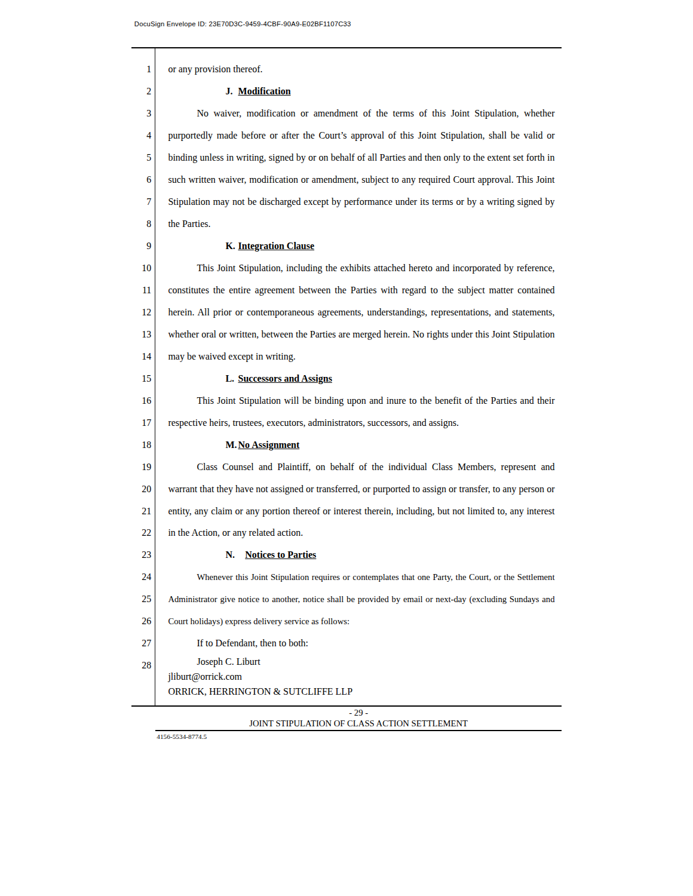DocuSign Envelope ID: 23E70D3C-9459-4CBF-90A9-E02BF1107C33
1
2
3
4
5
6
7
8
9
10
11
12
13
14
15
16
17
18
19
20
21
22
23
24
25
26
27
28
or any provision thereof.
J. Modification
No waiver, modification or amendment of the terms of this Joint Stipulation, whether purportedly made before or after the Court’s approval of this Joint Stipulation, shall be valid or binding unless in writing, signed by or on behalf of all Parties and then only to the extent set forth in such written waiver, modification or amendment, subject to any required Court approval. This Joint Stipulation may not be discharged except by performance under its terms or by a writing signed by the Parties.
K. Integration Clause
This Joint Stipulation, including the exhibits attached hereto and incorporated by reference, constitutes the entire agreement between the Parties with regard to the subject matter contained herein. All prior or contemporaneous agreements, understandings, representations, and statements, whether oral or written, between the Parties are merged herein. No rights under this Joint Stipulation may be waived except in writing.
L. Successors and Assigns
This Joint Stipulation will be binding upon and inure to the benefit of the Parties and their respective heirs, trustees, executors, administrators, successors, and assigns.
M. No Assignment
Class Counsel and Plaintiff, on behalf of the individual Class Members, represent and warrant that they have not assigned or transferred, or purported to assign or transfer, to any person or entity, any claim or any portion thereof or interest therein, including, but not limited to, any interest in the Action, or any related action.
N. Notices to Parties
Whenever this Joint Stipulation requires or contemplates that one Party, the Court, or the Settlement Administrator give notice to another, notice shall be provided by email or next-day (excluding Sundays and Court holidays) express delivery service as follows:
If to Defendant, then to both:
Joseph C. Liburt
jliburt@orrick.com
ORRICK, HERRINGTON & SUTCLIFFE LLP
- 29 -
JOINT STIPULATION OF CLASS ACTION SETTLEMENT
4156-5534-8774.5